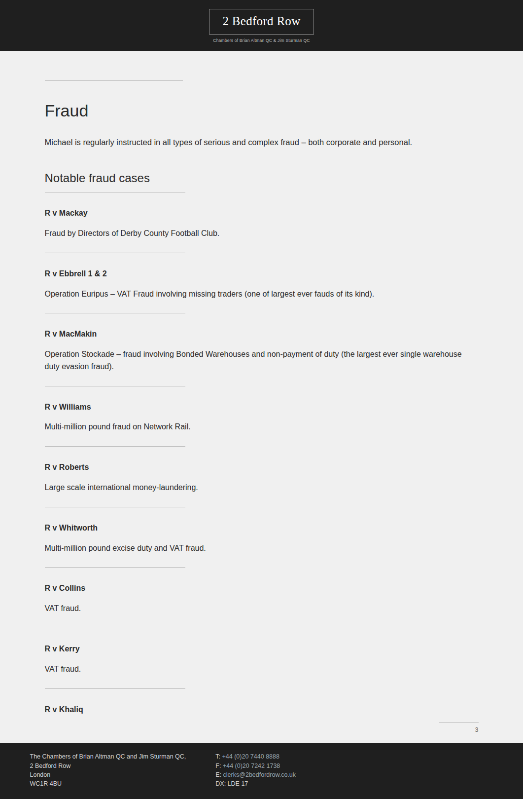2 Bedford Row
Chambers of Brian Altman QC & Jim Sturman QC
Fraud
Michael is regularly instructed in all types of serious and complex fraud – both corporate and personal.
Notable fraud cases
R v Mackay
Fraud by Directors of Derby County Football Club.
R v Ebbrell 1 & 2
Operation Euripus – VAT Fraud involving missing traders (one of largest ever fauds of its kind).
R v MacMakin
Operation Stockade – fraud involving Bonded Warehouses and non-payment of duty (the largest ever single warehouse duty evasion fraud).
R v Williams
Multi-million pound fraud on Network Rail.
R v Roberts
Large scale international money-laundering.
R v Whitworth
Multi-million pound excise duty and VAT fraud.
R v Collins
VAT fraud.
R v Kerry
VAT fraud.
R v Khaliq
3
The Chambers of Brian Altman QC and Jim Sturman QC,
2 Bedford Row
London
WC1R 4BU
T: +44 (0)20 7440 8888
F: +44 (0)20 7242 1738
E: clerks@2bedfordrow.co.uk
DX: LDE 17